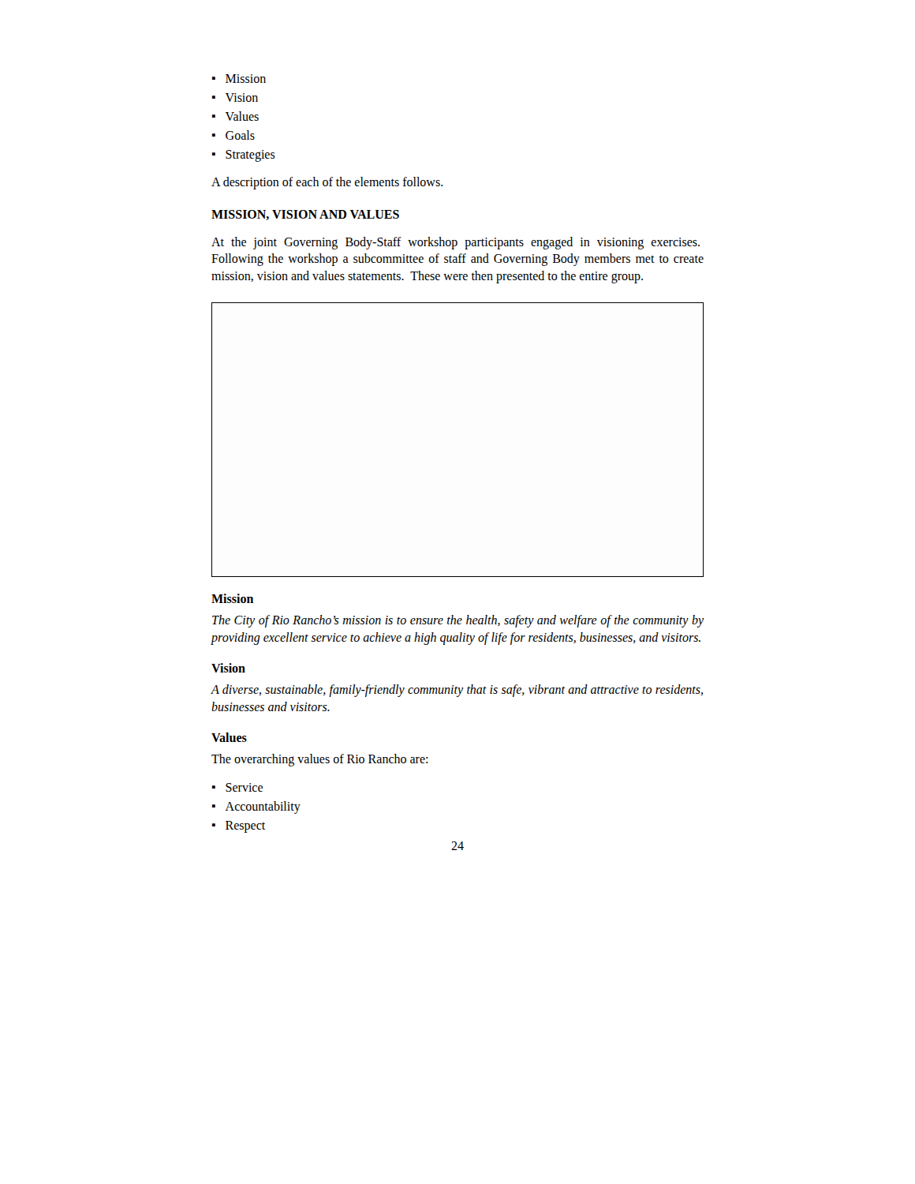Mission
Vision
Values
Goals
Strategies
A description of each of the elements follows.
MISSION, VISION AND VALUES
At the joint Governing Body-Staff workshop participants engaged in visioning exercises. Following the workshop a subcommittee of staff and Governing Body members met to create mission, vision and values statements. These were then presented to the entire group.
Mission
The City of Rio Rancho’s mission is to ensure the health, safety and welfare of the community by providing excellent service to achieve a high quality of life for residents, businesses, and visitors.
Vision
A diverse, sustainable, family-friendly community that is safe, vibrant and attractive to residents, businesses and visitors.
Values
The overarching values of Rio Rancho are:
Service
Accountability
Respect
24